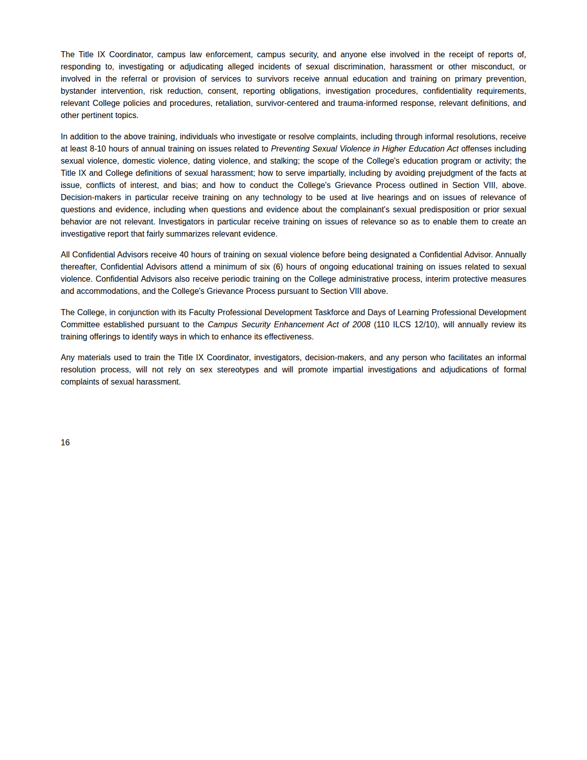The Title IX Coordinator, campus law enforcement, campus security, and anyone else involved in the receipt of reports of, responding to, investigating or adjudicating alleged incidents of sexual discrimination, harassment or other misconduct, or involved in the referral or provision of services to survivors receive annual education and training on primary prevention, bystander intervention, risk reduction, consent, reporting obligations, investigation procedures, confidentiality requirements, relevant College policies and procedures, retaliation, survivor-centered and trauma-informed response, relevant definitions, and other pertinent topics.
In addition to the above training, individuals who investigate or resolve complaints, including through informal resolutions, receive at least 8-10 hours of annual training on issues related to Preventing Sexual Violence in Higher Education Act offenses including sexual violence, domestic violence, dating violence, and stalking; the scope of the College's education program or activity; the Title IX and College definitions of sexual harassment; how to serve impartially, including by avoiding prejudgment of the facts at issue, conflicts of interest, and bias; and how to conduct the College's Grievance Process outlined in Section VIII, above. Decision-makers in particular receive training on any technology to be used at live hearings and on issues of relevance of questions and evidence, including when questions and evidence about the complainant's sexual predisposition or prior sexual behavior are not relevant. Investigators in particular receive training on issues of relevance so as to enable them to create an investigative report that fairly summarizes relevant evidence.
All Confidential Advisors receive 40 hours of training on sexual violence before being designated a Confidential Advisor. Annually thereafter, Confidential Advisors attend a minimum of six (6) hours of ongoing educational training on issues related to sexual violence. Confidential Advisors also receive periodic training on the College administrative process, interim protective measures and accommodations, and the College's Grievance Process pursuant to Section VIII above.
The College, in conjunction with its Faculty Professional Development Taskforce and Days of Learning Professional Development Committee established pursuant to the Campus Security Enhancement Act of 2008 (110 ILCS 12/10), will annually review its training offerings to identify ways in which to enhance its effectiveness.
Any materials used to train the Title IX Coordinator, investigators, decision-makers, and any person who facilitates an informal resolution process, will not rely on sex stereotypes and will promote impartial investigations and adjudications of formal complaints of sexual harassment.
16